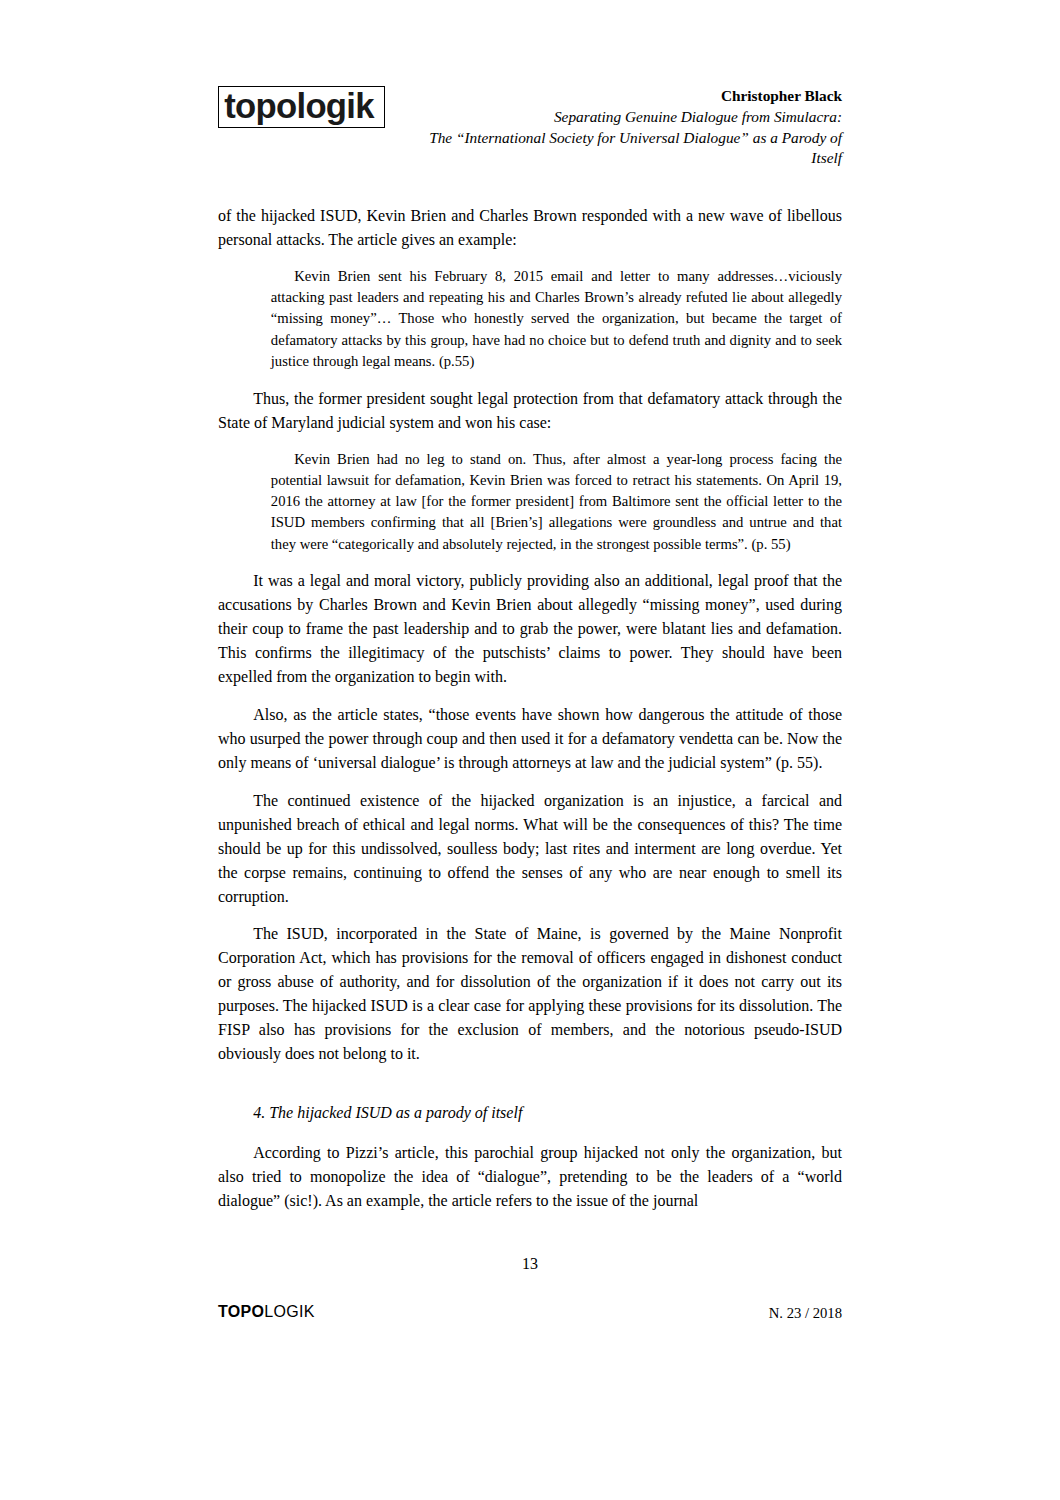topologik
Christopher Black
Separating Genuine Dialogue from Simulacra:
The “International Society for Universal Dialogue” as a Parody of Itself
of the hijacked ISUD, Kevin Brien and Charles Brown responded with a new wave of libellous personal attacks. The article gives an example:
Kevin Brien sent his February 8, 2015 email and letter to many addresses…viciously attacking past leaders and repeating his and Charles Brown’s already refuted lie about allegedly “missing money”… Those who honestly served the organization, but became the target of defamatory attacks by this group, have had no choice but to defend truth and dignity and to seek justice through legal means. (p.55)
Thus, the former president sought legal protection from that defamatory attack through the State of Maryland judicial system and won his case:
Kevin Brien had no leg to stand on. Thus, after almost a year-long process facing the potential lawsuit for defamation, Kevin Brien was forced to retract his statements. On April 19, 2016 the attorney at law [for the former president] from Baltimore sent the official letter to the ISUD members confirming that all [Brien’s] allegations were groundless and untrue and that they were “categorically and absolutely rejected, in the strongest possible terms”. (p. 55)
It was a legal and moral victory, publicly providing also an additional, legal proof that the accusations by Charles Brown and Kevin Brien about allegedly “missing money”, used during their coup to frame the past leadership and to grab the power, were blatant lies and defamation. This confirms the illegitimacy of the putschists’ claims to power. They should have been expelled from the organization to begin with.
Also, as the article states, “those events have shown how dangerous the attitude of those who usurped the power through coup and then used it for a defamatory vendetta can be. Now the only means of ‘universal dialogue’ is through attorneys at law and the judicial system” (p. 55).
The continued existence of the hijacked organization is an injustice, a farcical and unpunished breach of ethical and legal norms. What will be the consequences of this? The time should be up for this undissolved, soulless body; last rites and interment are long overdue. Yet the corpse remains, continuing to offend the senses of any who are near enough to smell its corruption.
The ISUD, incorporated in the State of Maine, is governed by the Maine Nonprofit Corporation Act, which has provisions for the removal of officers engaged in dishonest conduct or gross abuse of authority, and for dissolution of the organization if it does not carry out its purposes. The hijacked ISUD is a clear case for applying these provisions for its dissolution. The FISP also has provisions for the exclusion of members, and the notorious pseudo-ISUD obviously does not belong to it.
4. The hijacked ISUD as a parody of itself
According to Pizzi’s article, this parochial group hijacked not only the organization, but also tried to monopolize the idea of “dialogue”, pretending to be the leaders of a “world dialogue” (sic!). As an example, the article refers to the issue of the journal
13
TOPO LOGIK
N. 23 / 2018